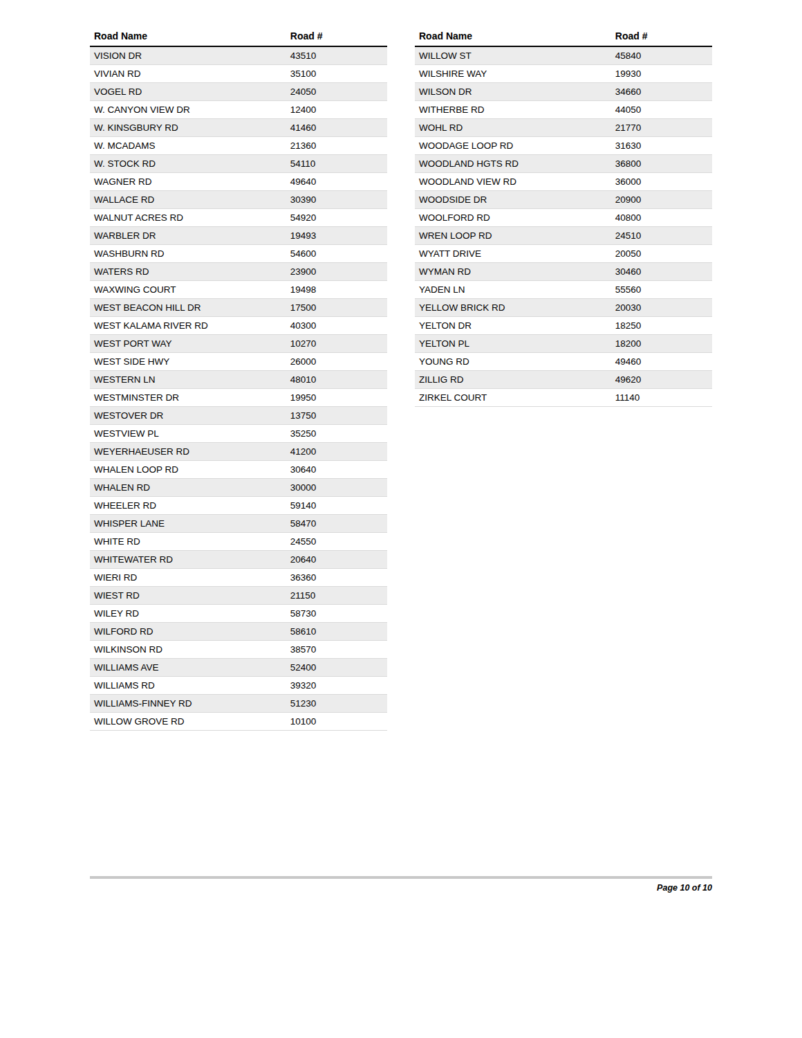| Road Name | Road # |
| --- | --- |
| VISION DR | 43510 |
| VIVIAN RD | 35100 |
| VOGEL RD | 24050 |
| W. CANYON VIEW DR | 12400 |
| W. KINSGBURY RD | 41460 |
| W. MCADAMS | 21360 |
| W. STOCK RD | 54110 |
| WAGNER RD | 49640 |
| WALLACE RD | 30390 |
| WALNUT ACRES RD | 54920 |
| WARBLER DR | 19493 |
| WASHBURN RD | 54600 |
| WATERS RD | 23900 |
| WAXWING COURT | 19498 |
| WEST BEACON HILL DR | 17500 |
| WEST KALAMA RIVER RD | 40300 |
| WEST PORT WAY | 10270 |
| WEST SIDE HWY | 26000 |
| WESTERN LN | 48010 |
| WESTMINSTER DR | 19950 |
| WESTOVER DR | 13750 |
| WESTVIEW PL | 35250 |
| WEYERHAEUSER RD | 41200 |
| WHALEN LOOP RD | 30640 |
| WHALEN RD | 30000 |
| WHEELER RD | 59140 |
| WHISPER LANE | 58470 |
| WHITE RD | 24550 |
| WHITEWATER RD | 20640 |
| WIERI RD | 36360 |
| WIEST RD | 21150 |
| WILEY RD | 58730 |
| WILFORD RD | 58610 |
| WILKINSON RD | 38570 |
| WILLIAMS AVE | 52400 |
| WILLIAMS RD | 39320 |
| WILLIAMS-FINNEY RD | 51230 |
| WILLOW GROVE RD | 10100 |
| Road Name | Road # |
| --- | --- |
| WILLOW ST | 45840 |
| WILSHIRE WAY | 19930 |
| WILSON DR | 34660 |
| WITHERBE RD | 44050 |
| WOHL RD | 21770 |
| WOODAGE LOOP RD | 31630 |
| WOODLAND HGTS RD | 36800 |
| WOODLAND VIEW RD | 36000 |
| WOODSIDE DR | 20900 |
| WOOLFORD RD | 40800 |
| WREN LOOP RD | 24510 |
| WYATT DRIVE | 20050 |
| WYMAN RD | 30460 |
| YADEN LN | 55560 |
| YELLOW BRICK RD | 20030 |
| YELTON DR | 18250 |
| YELTON PL | 18200 |
| YOUNG RD | 49460 |
| ZILLIG RD | 49620 |
| ZIRKEL COURT | 11140 |
Page 10 of 10